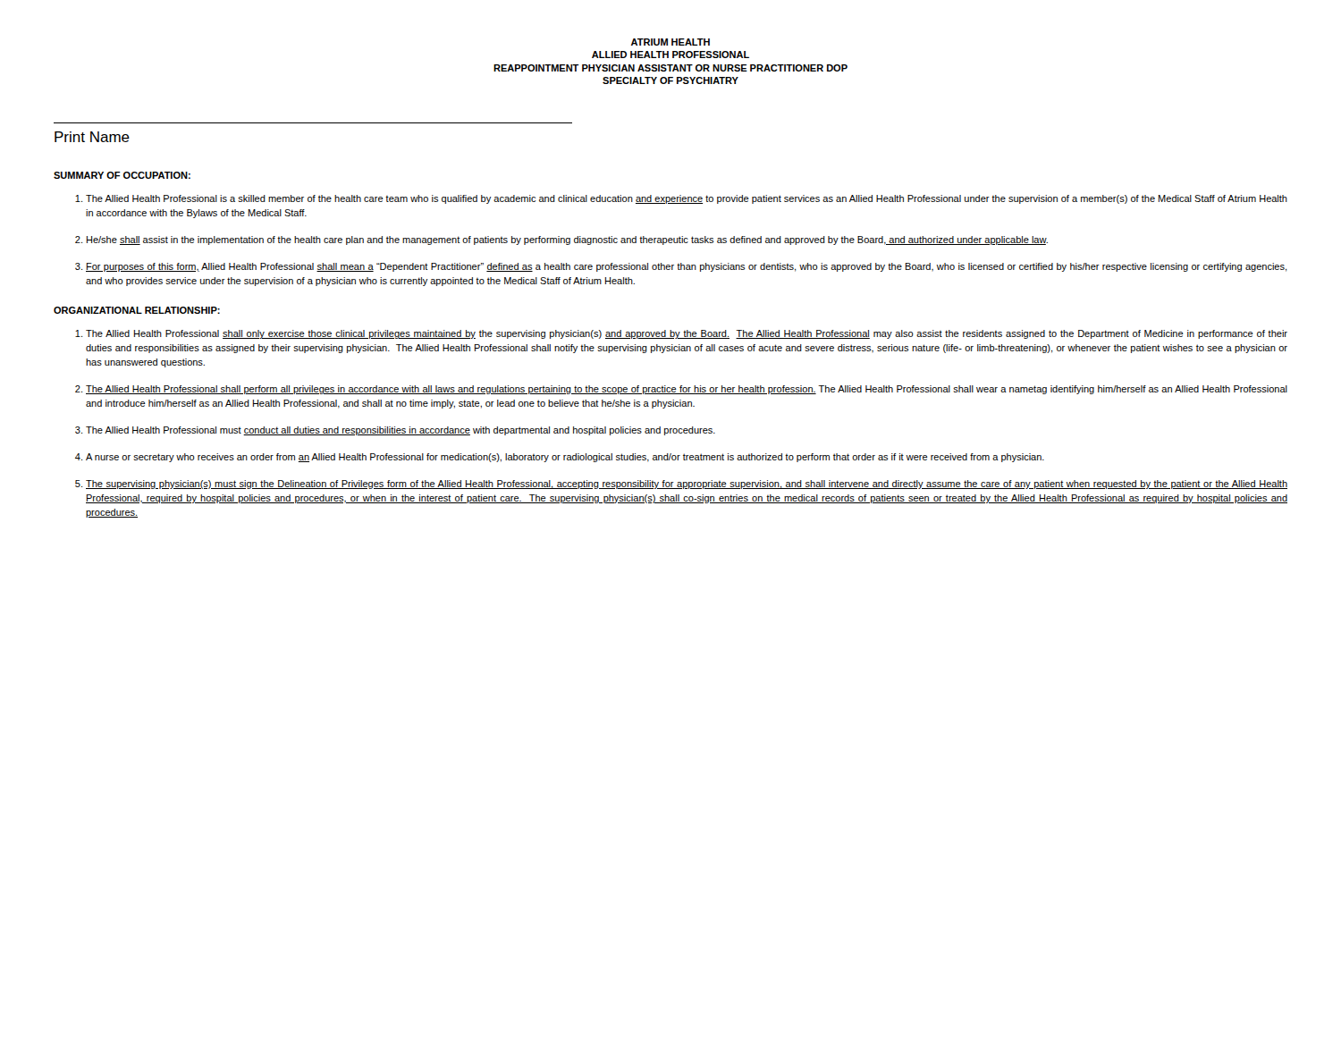ATRIUM HEALTH
ALLIED HEALTH PROFESSIONAL
REAPPOINTMENT PHYSICIAN ASSISTANT OR NURSE PRACTITIONER DOP
SPECIALTY OF PSYCHIATRY
Print Name
SUMMARY OF OCCUPATION:
The Allied Health Professional is a skilled member of the health care team who is qualified by academic and clinical education and experience to provide patient services as an Allied Health Professional under the supervision of a member(s) of the Medical Staff of Atrium Health in accordance with the Bylaws of the Medical Staff.
He/she shall assist in the implementation of the health care plan and the management of patients by performing diagnostic and therapeutic tasks as defined and approved by the Board, and authorized under applicable law.
For purposes of this form, Allied Health Professional shall mean a “Dependent Practitioner” defined as a health care professional other than physicians or dentists, who is approved by the Board, who is licensed or certified by his/her respective licensing or certifying agencies, and who provides service under the supervision of a physician who is currently appointed to the Medical Staff of Atrium Health.
ORGANIZATIONAL RELATIONSHIP:
The Allied Health Professional shall only exercise those clinical privileges maintained by the supervising physician(s) and approved by the Board. The Allied Health Professional may also assist the residents assigned to the Department of Medicine in performance of their duties and responsibilities as assigned by their supervising physician. The Allied Health Professional shall notify the supervising physician of all cases of acute and severe distress, serious nature (life- or limb-threatening), or whenever the patient wishes to see a physician or has unanswered questions.
The Allied Health Professional shall perform all privileges in accordance with all laws and regulations pertaining to the scope of practice for his or her health profession. The Allied Health Professional shall wear a nametag identifying him/herself as an Allied Health Professional and introduce him/herself as an Allied Health Professional, and shall at no time imply, state, or lead one to believe that he/she is a physician.
The Allied Health Professional must conduct all duties and responsibilities in accordance with departmental and hospital policies and procedures.
A nurse or secretary who receives an order from an Allied Health Professional for medication(s), laboratory or radiological studies, and/or treatment is authorized to perform that order as if it were received from a physician.
The supervising physician(s) must sign the Delineation of Privileges form of the Allied Health Professional, accepting responsibility for appropriate supervision, and shall intervene and directly assume the care of any patient when requested by the patient or the Allied Health Professional, required by hospital policies and procedures, or when in the interest of patient care. The supervising physician(s) shall co-sign entries on the medical records of patients seen or treated by the Allied Health Professional as required by hospital policies and procedures.